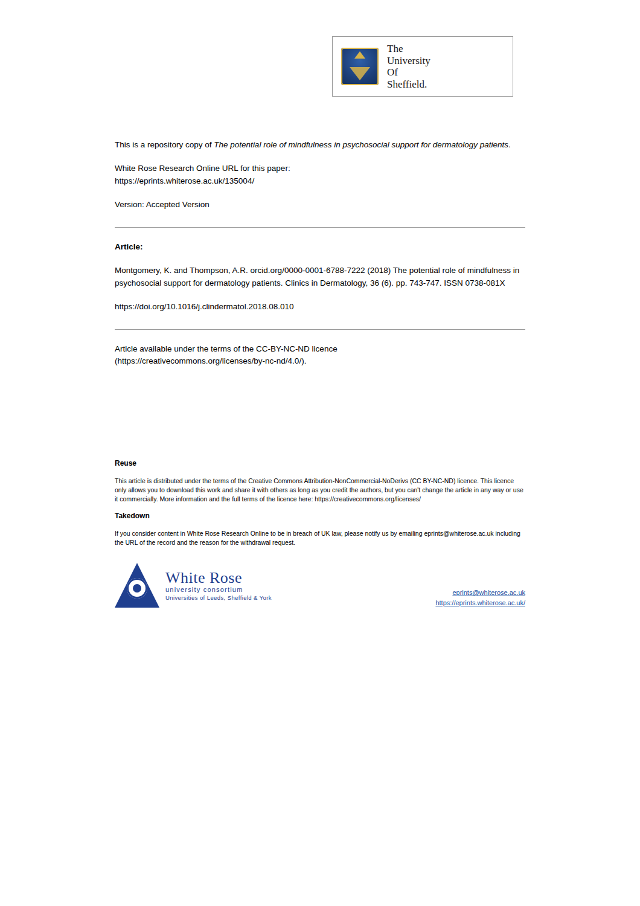The University Of Sheffield.
This is a repository copy of The potential role of mindfulness in psychosocial support for dermatology patients.
White Rose Research Online URL for this paper:
https://eprints.whiterose.ac.uk/135004/
Version: Accepted Version
Article:
Montgomery, K. and Thompson, A.R. orcid.org/0000-0001-6788-7222 (2018) The potential role of mindfulness in psychosocial support for dermatology patients. Clinics in Dermatology, 36 (6). pp. 743-747. ISSN 0738-081X
https://doi.org/10.1016/j.clindermatol.2018.08.010
Article available under the terms of the CC-BY-NC-ND licence
(https://creativecommons.org/licenses/by-nc-nd/4.0/).
Reuse
This article is distributed under the terms of the Creative Commons Attribution-NonCommercial-NoDerivs (CC BY-NC-ND) licence. This licence only allows you to download this work and share it with others as long as you credit the authors, but you can't change the article in any way or use it commercially. More information and the full terms of the licence here: https://creativecommons.org/licenses/
Takedown
If you consider content in White Rose Research Online to be in breach of UK law, please notify us by emailing eprints@whiterose.ac.uk including the URL of the record and the reason for the withdrawal request.
White Rose
university consortium
Universities of Leeds, Sheffield & York
eprints@whiterose.ac.uk
https://eprints.whiterose.ac.uk/